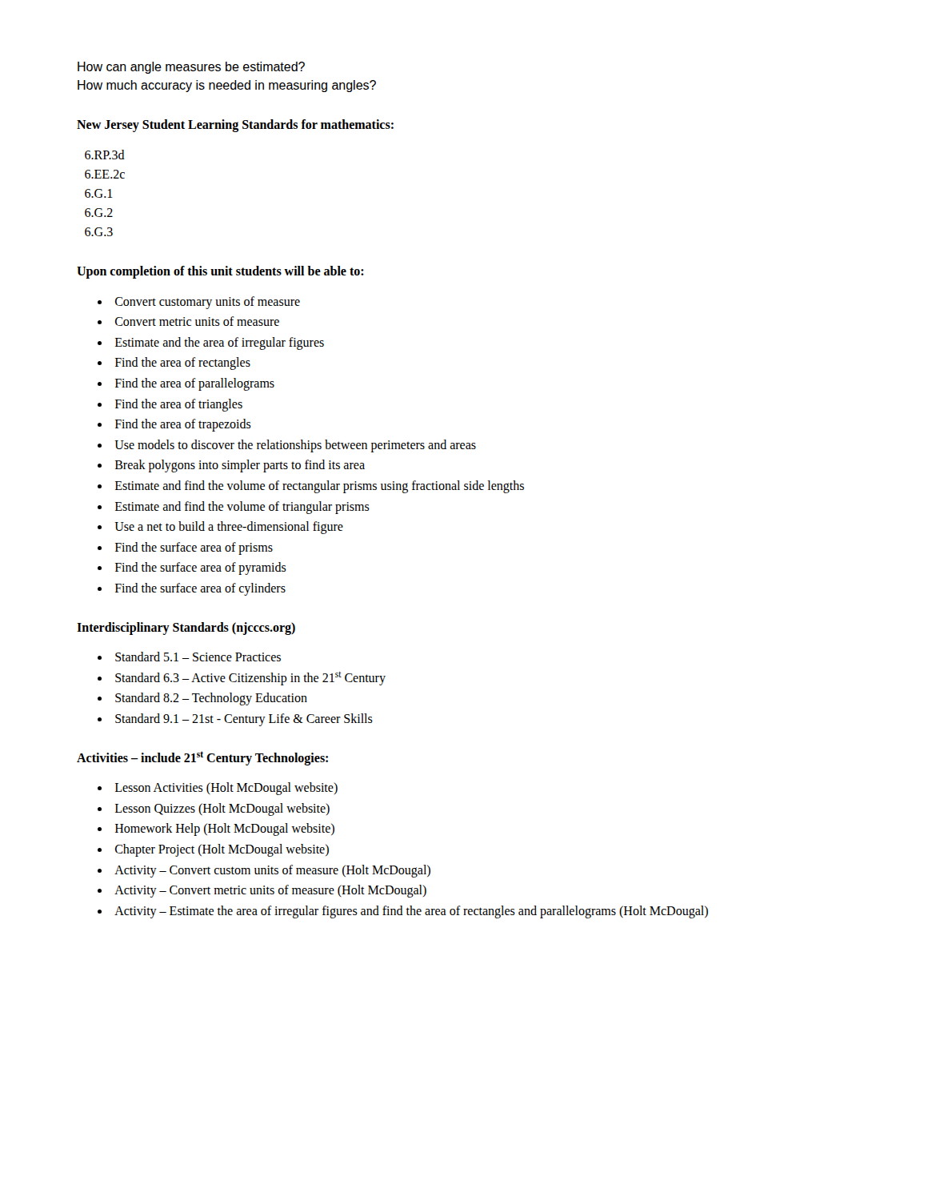How can angle measures be estimated?
How much accuracy is needed in measuring angles?
New Jersey Student Learning Standards for mathematics:
6.RP.3d
6.EE.2c
6.G.1
6.G.2
6.G.3
Upon completion of this unit students will be able to:
Convert customary units of measure
Convert metric units of measure
Estimate and the area of irregular figures
Find the area of rectangles
Find the area of parallelograms
Find the area of triangles
Find the area of trapezoids
Use models to discover the relationships between perimeters and areas
Break polygons into simpler parts to find its area
Estimate and find the volume of rectangular prisms using fractional side lengths
Estimate and find the volume of triangular prisms
Use a net to build a three-dimensional figure
Find the surface area of prisms
Find the surface area of pyramids
Find the surface area of cylinders
Interdisciplinary Standards (njcccs.org)
Standard 5.1 – Science Practices
Standard 6.3 – Active Citizenship in the 21st Century
Standard 8.2 – Technology Education
Standard 9.1 – 21st - Century Life & Career Skills
Activities – include 21st Century Technologies:
Lesson Activities (Holt McDougal website)
Lesson Quizzes (Holt McDougal website)
Homework Help (Holt McDougal website)
Chapter Project (Holt McDougal website)
Activity – Convert custom units of measure (Holt McDougal)
Activity – Convert metric units of measure (Holt McDougal)
Activity – Estimate the area of irregular figures and find the area of rectangles and parallelograms (Holt McDougal)